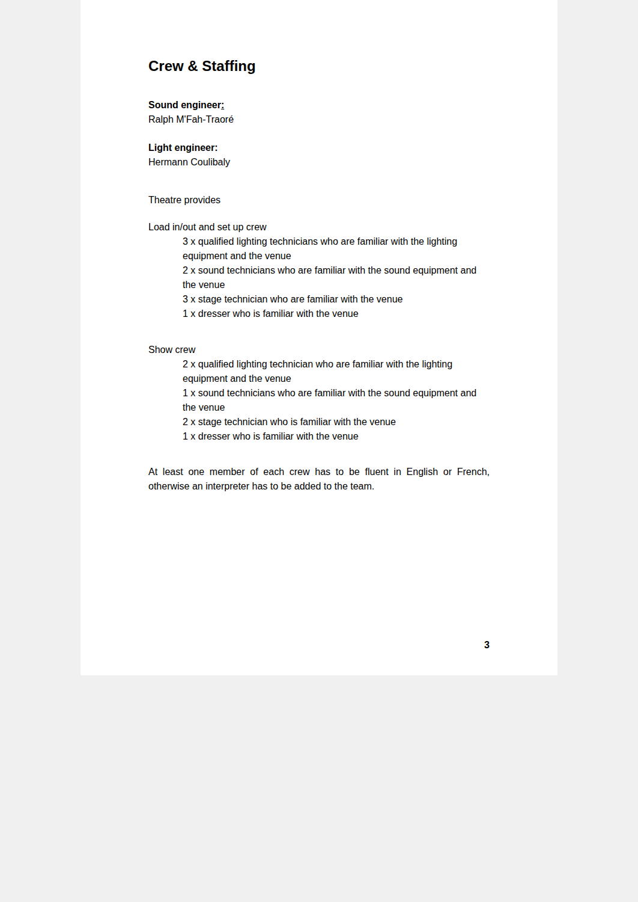Crew & Staffing
Sound engineer:
Ralph M'Fah-Traoré
Light engineer:
Hermann Coulibaly
Theatre provides
Load in/out and set up crew
3 x qualified lighting technicians who are familiar with the lighting equipment and the venue
2 x sound technicians who are familiar with the sound equipment and the venue
3 x stage technician who are familiar with the venue
1 x dresser who is familiar with the venue
Show crew
2 x qualified lighting technician who are familiar with the lighting equipment and the venue
1 x sound technicians who are familiar with the sound equipment and the venue
2 x stage technician who is familiar with the venue
1 x dresser who is familiar with the venue
At least one member of each crew has to be fluent in English or French, otherwise an interpreter has to be added to the team.
3